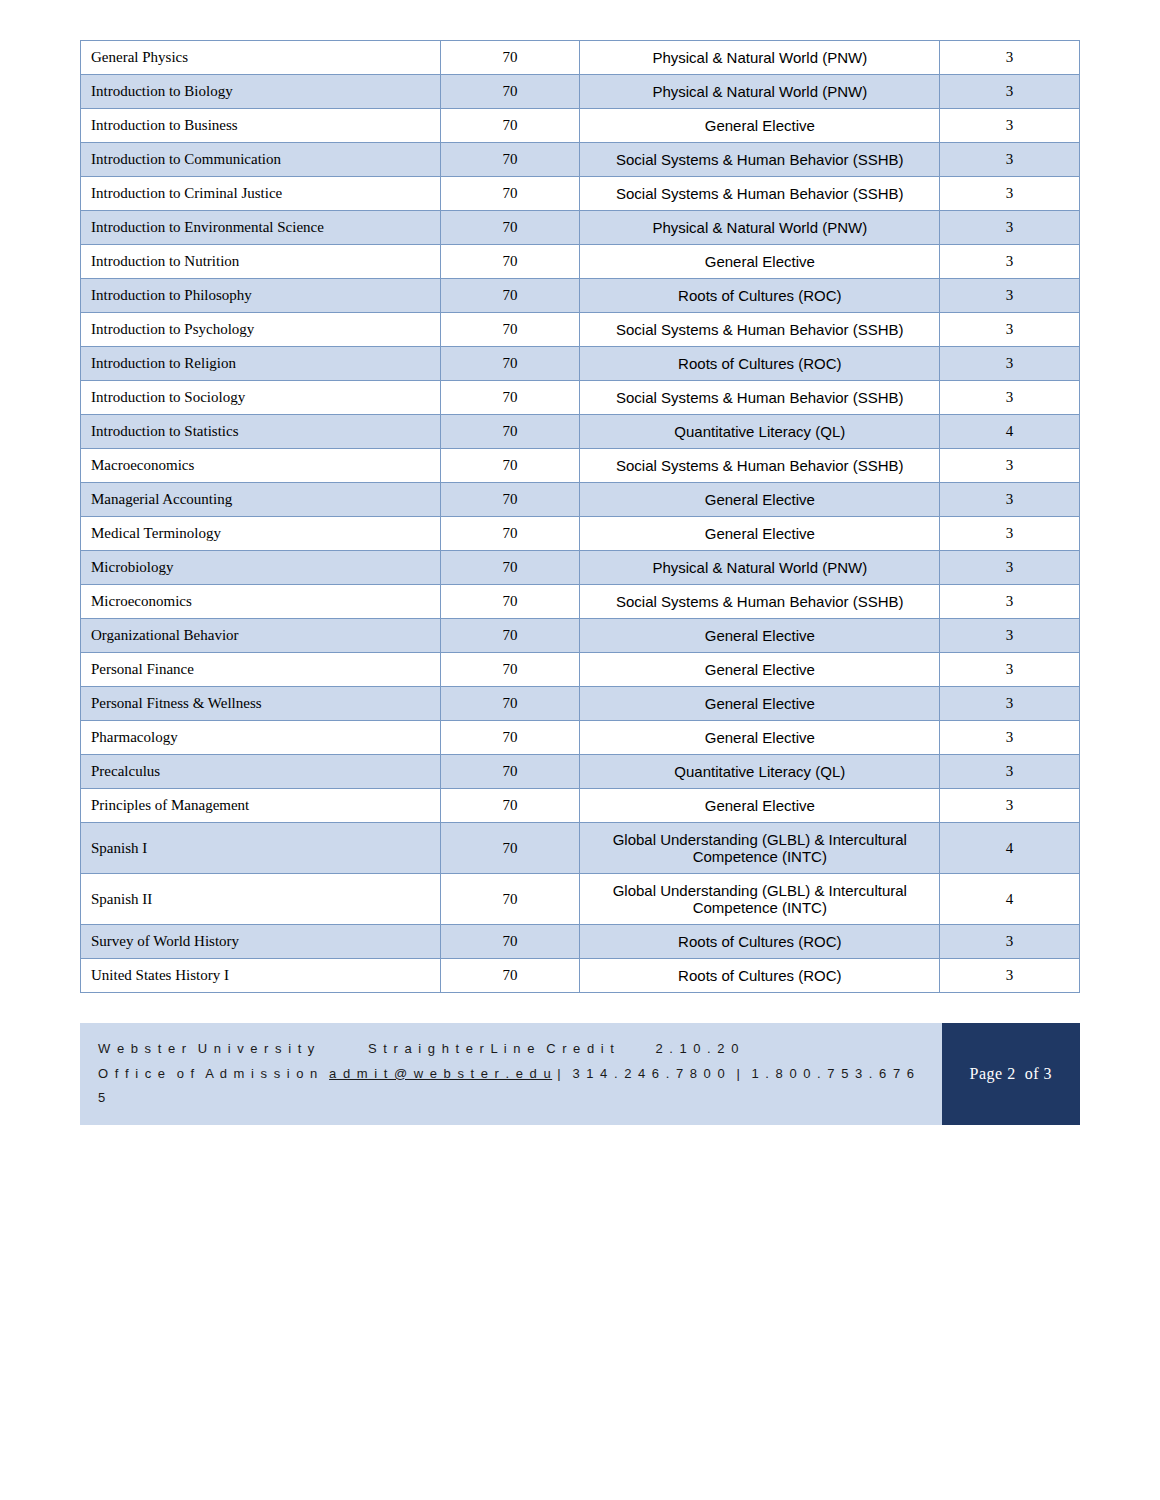| General Physics | 70 | Physical & Natural World (PNW) | 3 |
| Introduction to Biology | 70 | Physical & Natural World (PNW) | 3 |
| Introduction to Business | 70 | General Elective | 3 |
| Introduction to Communication | 70 | Social Systems & Human Behavior (SSHB) | 3 |
| Introduction to Criminal Justice | 70 | Social Systems & Human Behavior (SSHB) | 3 |
| Introduction to Environmental Science | 70 | Physical & Natural World (PNW) | 3 |
| Introduction to Nutrition | 70 | General Elective | 3 |
| Introduction to Philosophy | 70 | Roots of Cultures (ROC) | 3 |
| Introduction to Psychology | 70 | Social Systems & Human Behavior (SSHB) | 3 |
| Introduction to Religion | 70 | Roots of Cultures (ROC) | 3 |
| Introduction to Sociology | 70 | Social Systems & Human Behavior (SSHB) | 3 |
| Introduction to Statistics | 70 | Quantitative Literacy (QL) | 4 |
| Macroeconomics | 70 | Social Systems & Human Behavior (SSHB) | 3 |
| Managerial Accounting | 70 | General Elective | 3 |
| Medical Terminology | 70 | General Elective | 3 |
| Microbiology | 70 | Physical & Natural World (PNW) | 3 |
| Microeconomics | 70 | Social Systems & Human Behavior (SSHB) | 3 |
| Organizational Behavior | 70 | General Elective | 3 |
| Personal Finance | 70 | General Elective | 3 |
| Personal Fitness & Wellness | 70 | General Elective | 3 |
| Pharmacology | 70 | General Elective | 3 |
| Precalculus | 70 | Quantitative Literacy (QL) | 3 |
| Principles of Management | 70 | General Elective | 3 |
| Spanish I | 70 | Global Understanding (GLBL) & Intercultural Competence (INTC) | 4 |
| Spanish II | 70 | Global Understanding (GLBL) & Intercultural Competence (INTC) | 4 |
| Survey of World History | 70 | Roots of Cultures (ROC) | 3 |
| United States History I | 70 | Roots of Cultures (ROC) | 3 |
W e b s t e r U n i v e r s i t y
S t r a i g h t e r L i n e C r e d i t
2 . 1 0 . 2 0
O f f i c e o f A d m i s s i o n a d m i t @ w e b s t e r . e d u | 3 1 4 . 2 4 6 . 7 8 0 0 | 1 . 8 0 0 . 7 5 3 . 6 7 6 5
Page 2 of 3